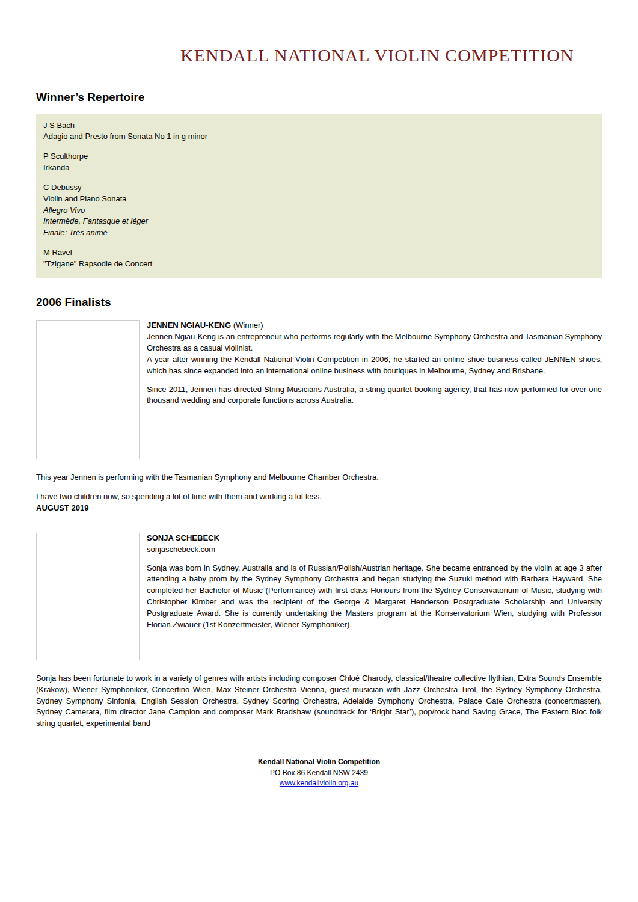KENDALL NATIONAL VIOLIN COMPETITION
Winner’s Repertoire
J S Bach
Adagio and Presto from Sonata No 1 in g minor
P Sculthorpe
Irkanda
C Debussy
Violin and Piano Sonata
Allegro Vivo
Intermède, Fantasque et léger
Finale: Très animé
M Ravel
"Tzigane" Rapsodie de Concert
2006 Finalists
JENNEN NGIAU-KENG (Winner)
Jennen Ngiau-Keng is an entrepreneur who performs regularly with the Melbourne Symphony Orchestra and Tasmanian Symphony Orchestra as a casual violinist.
A year after winning the Kendall National Violin Competition in 2006, he started an online shoe business called JENNEN shoes, which has since expanded into an international online business with boutiques in Melbourne, Sydney and Brisbane.
Since 2011, Jennen has directed String Musicians Australia, a string quartet booking agency, that has now performed for over one thousand wedding and corporate functions across Australia.
This year Jennen is performing with the Tasmanian Symphony and Melbourne Chamber Orchestra.
I have two children now, so spending a lot of time with them and working a lot less.
AUGUST 2019
SONJA SCHEBECK
sonjaschebeck.com
Sonja was born in Sydney, Australia and is of Russian/Polish/Austrian heritage. She became entranced by the violin at age 3 after attending a baby prom by the Sydney Symphony Orchestra and began studying the Suzuki method with Barbara Hayward. She completed her Bachelor of Music (Performance) with first-class Honours from the Sydney Conservatorium of Music, studying with Christopher Kimber and was the recipient of the George & Margaret Henderson Postgraduate Scholarship and University Postgraduate Award. She is currently undertaking the Masters program at the Konservatorium Wien, studying with Professor Florian Zwiauer (1st Konzertmeister, Wiener Symphoniker).
Sonja has been fortunate to work in a variety of genres with artists including composer Chloé Charody, classical/theatre collective Ilythian, Extra Sounds Ensemble (Krakow), Wiener Symphoniker, Concertino Wien, Max Steiner Orchestra Vienna, guest musician with Jazz Orchestra Tirol, the Sydney Symphony Orchestra, Sydney Symphony Sinfonia, English Session Orchestra, Sydney Scoring Orchestra, Adelaide Symphony Orchestra, Palace Gate Orchestra (concertmaster), Sydney Camerata, film director Jane Campion and composer Mark Bradshaw (soundtrack for ‘Bright Star’), pop/rock band Saving Grace, The Eastern Bloc folk string quartet, experimental band
Kendall National Violin Competition
PO Box 86 Kendall NSW 2439
www.kendallviolin.org.au